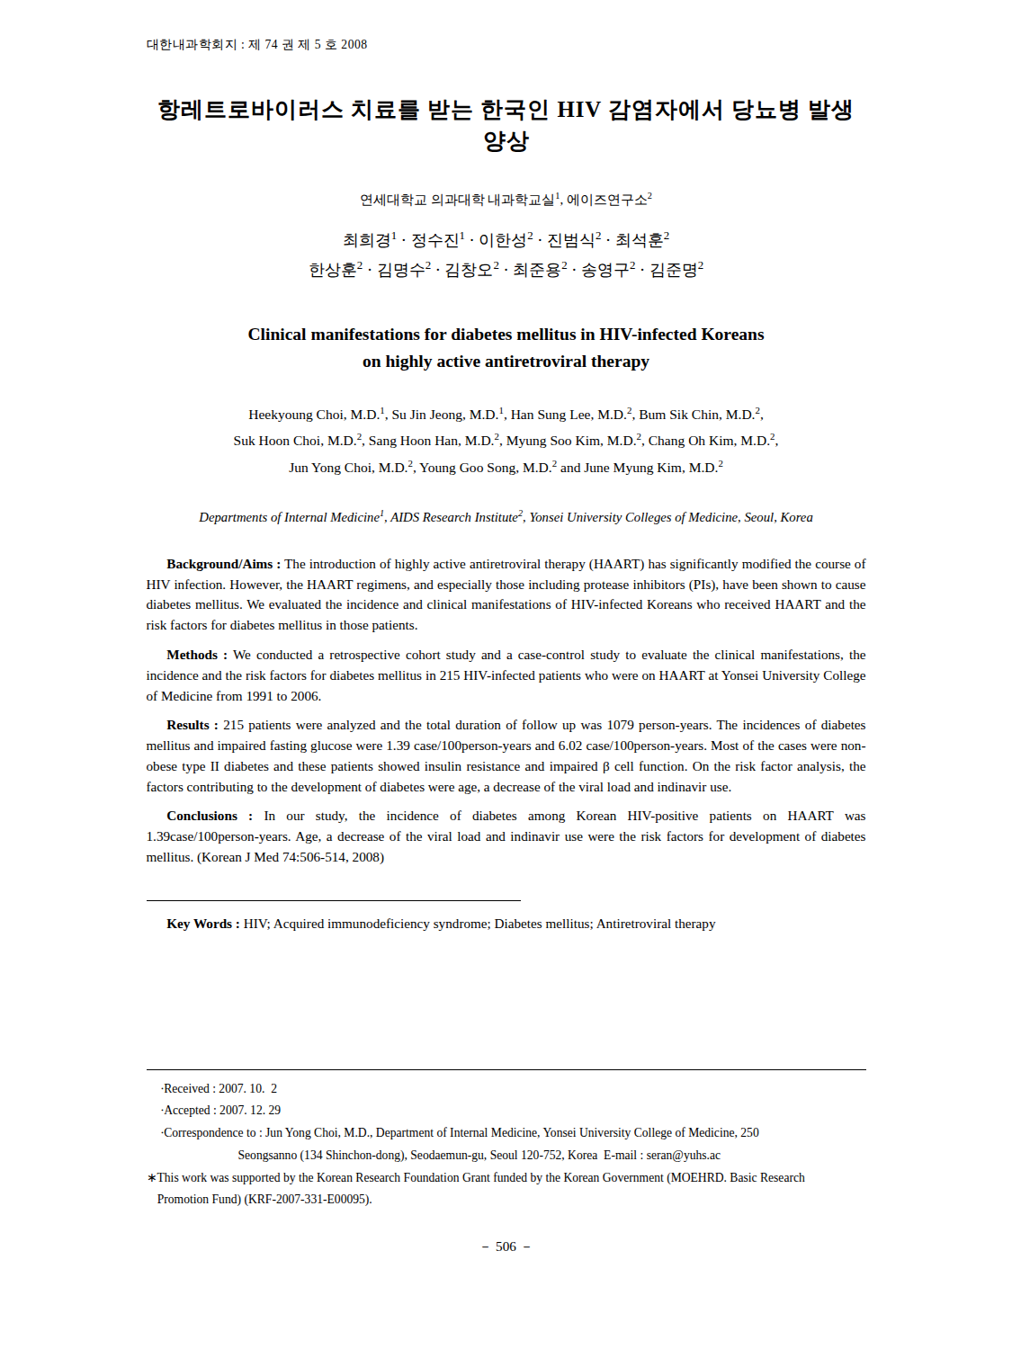대한내과학회지 : 제 74 권 제 5 호 2008
항레트로바이러스 치료를 받는 한국인 HIV 감염자에서 당뇨병 발생 양상
연세대학교 의과대학 내과학교실1, 에이즈연구소2
최희경1 · 정수진1 · 이한성2 · 진범식2 · 최석훈2
한상훈2 · 김명수2 · 김창오2 · 최준용2 · 송영구2 · 김준명2
Clinical manifestations for diabetes mellitus in HIV-infected Koreans
on highly active antiretroviral therapy
Heekyoung Choi, M.D.1, Su Jin Jeong, M.D.1, Han Sung Lee, M.D.2, Bum Sik Chin, M.D.2,
Suk Hoon Choi, M.D.2, Sang Hoon Han, M.D.2, Myung Soo Kim, M.D.2, Chang Oh Kim, M.D.2,
Jun Yong Choi, M.D.2, Young Goo Song, M.D.2 and June Myung Kim, M.D.2
Departments of Internal Medicine1, AIDS Research Institute2, Yonsei University Colleges of Medicine, Seoul, Korea
Background/Aims : The introduction of highly active antiretroviral therapy (HAART) has significantly modified the course of HIV infection. However, the HAART regimens, and especially those including protease inhibitors (PIs), have been shown to cause diabetes mellitus. We evaluated the incidence and clinical manifestations of HIV-infected Koreans who received HAART and the risk factors for diabetes mellitus in those patients.
Methods : We conducted a retrospective cohort study and a case-control study to evaluate the clinical manifestations, the incidence and the risk factors for diabetes mellitus in 215 HIV-infected patients who were on HAART at Yonsei University College of Medicine from 1991 to 2006.
Results : 215 patients were analyzed and the total duration of follow up was 1079 person-years. The incidences of diabetes mellitus and impaired fasting glucose were 1.39 case/100person-years and 6.02 case/100person-years. Most of the cases were non-obese type II diabetes and these patients showed insulin resistance and impaired β cell function. On the risk factor analysis, the factors contributing to the development of diabetes were age, a decrease of the viral load and indinavir use.
Conclusions : In our study, the incidence of diabetes among Korean HIV-positive patients on HAART was 1.39case/100person-years. Age, a decrease of the viral load and indinavir use were the risk factors for development of diabetes mellitus. (Korean J Med 74:506-514, 2008)
Key Words : HIV; Acquired immunodeficiency syndrome; Diabetes mellitus; Antiretroviral therapy
∙Received : 2007. 10. 2
∙Accepted : 2007. 12. 29
∙Correspondence to : Jun Yong Choi, M.D., Department of Internal Medicine, Yonsei University College of Medicine, 250
Seongsanno (134 Shinchon-dong), Seodaemun-gu, Seoul 120-752, Korea E-mail : seran@yuhs.ac
∗This work was supported by the Korean Research Foundation Grant funded by the Korean Government (MOEHRD. Basic Research
Promotion Fund) (KRF-2007-331-E00095).
－ 506 －